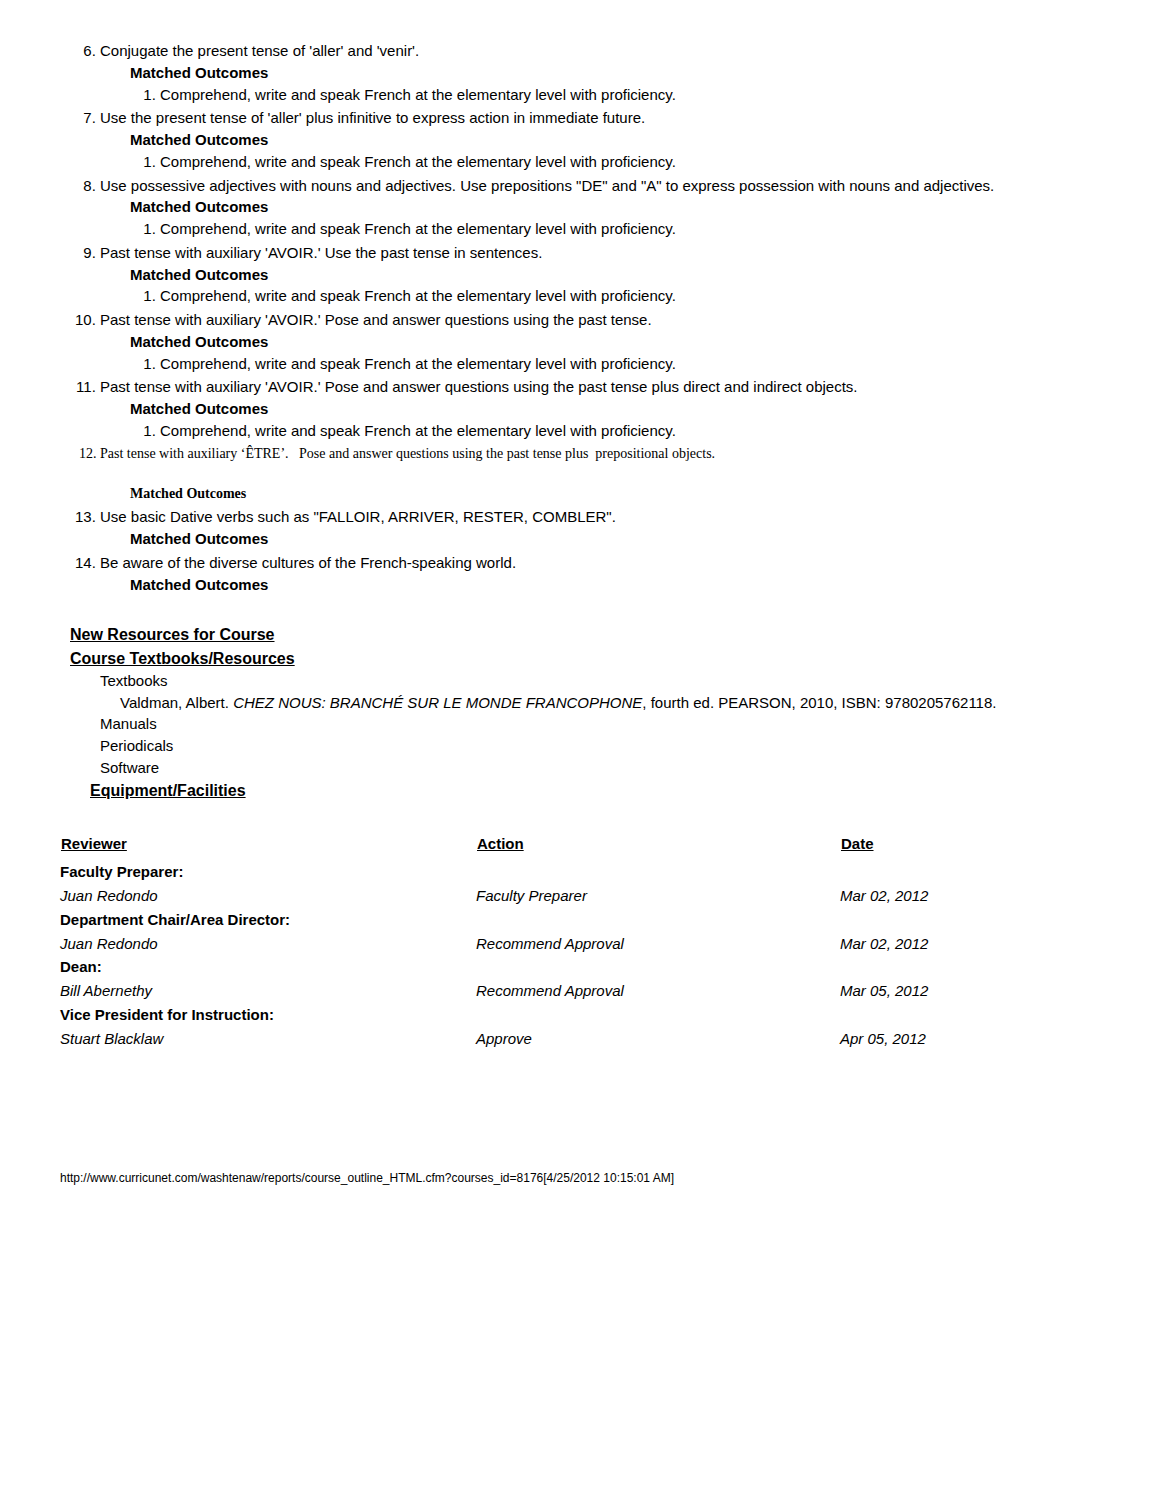Conjugate the present tense of 'aller' and 'venir'. Matched Outcomes
Comprehend, write and speak French at the elementary level with proficiency.
Use the present tense of 'aller' plus infinitive to express action in immediate future. Matched Outcomes
Comprehend, write and speak French at the elementary level with proficiency.
Use possessive adjectives with nouns and adjectives. Use prepositions "DE" and "A" to express possession with nouns and adjectives. Matched Outcomes
Comprehend, write and speak French at the elementary level with proficiency.
Past tense with auxiliary 'AVOIR.' Use the past tense in sentences. Matched Outcomes
Comprehend, write and speak French at the elementary level with proficiency.
Past tense with auxiliary 'AVOIR.' Pose and answer questions using the past tense. Matched Outcomes
Comprehend, write and speak French at the elementary level with proficiency.
Past tense with auxiliary 'AVOIR.' Pose and answer questions using the past tense plus direct and indirect objects. Matched Outcomes
Comprehend, write and speak French at the elementary level with proficiency.
Past tense with auxiliary ‘ÊTRE’. Pose and answer questions using the past tense plus prepositional objects.
Matched Outcomes
Use basic Dative verbs such as "FALLOIR, ARRIVER, RESTER, COMBLER". Matched Outcomes
Be aware of the diverse cultures of the French-speaking world. Matched Outcomes
New Resources for Course
Course Textbooks/Resources
Textbooks
Valdman, Albert. CHEZ NOUS: BRANCHÉ SUR LE MONDE FRANCOPHONE, fourth ed. PEARSON, 2010, ISBN: 9780205762118.
Manuals
Periodicals
Software
Equipment/Facilities
| Reviewer | Action | Date |
| --- | --- | --- |
| Faculty Preparer: |
| Juan Redondo | Faculty Preparer | Mar 02, 2012 |
| Department Chair/Area Director: |
| Juan Redondo | Recommend Approval | Mar 02, 2012 |
| Dean: |
| Bill Abernethy | Recommend Approval | Mar 05, 2012 |
| Vice President for Instruction: |
| Stuart Blacklaw | Approve | Apr 05, 2012 |
http://www.curricunet.com/washtenaw/reports/course_outline_HTML.cfm?courses_id=8176[4/25/2012 10:15:01 AM]